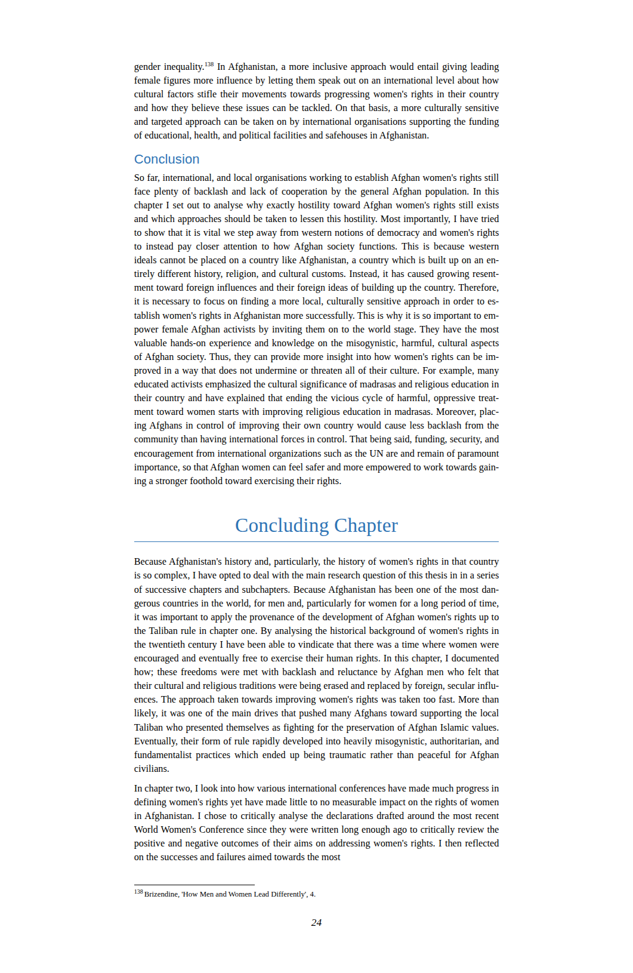gender inequality.138 In Afghanistan, a more inclusive approach would entail giving leading female figures more influence by letting them speak out on an international level about how cultural factors stifle their movements towards progressing women's rights in their country and how they believe these issues can be tackled. On that basis, a more culturally sensitive and targeted approach can be taken on by international organisations supporting the funding of educational, health, and political facilities and safehouses in Afghanistan.
Conclusion
So far, international, and local organisations working to establish Afghan women's rights still face plenty of backlash and lack of cooperation by the general Afghan population. In this chapter I set out to analyse why exactly hostility toward Afghan women's rights still exists and which approaches should be taken to lessen this hostility. Most importantly, I have tried to show that it is vital we step away from western notions of democracy and women's rights to instead pay closer attention to how Afghan society functions. This is because western ideals cannot be placed on a country like Afghanistan, a country which is built up on an entirely different history, religion, and cultural customs. Instead, it has caused growing resentment toward foreign influences and their foreign ideas of building up the country. Therefore, it is necessary to focus on finding a more local, culturally sensitive approach in order to establish women's rights in Afghanistan more successfully. This is why it is so important to empower female Afghan activists by inviting them on to the world stage. They have the most valuable hands-on experience and knowledge on the misogynistic, harmful, cultural aspects of Afghan society. Thus, they can provide more insight into how women's rights can be improved in a way that does not undermine or threaten all of their culture. For example, many educated activists emphasized the cultural significance of madrasas and religious education in their country and have explained that ending the vicious cycle of harmful, oppressive treatment toward women starts with improving religious education in madrasas. Moreover, placing Afghans in control of improving their own country would cause less backlash from the community than having international forces in control. That being said, funding, security, and encouragement from international organizations such as the UN are and remain of paramount importance, so that Afghan women can feel safer and more empowered to work towards gaining a stronger foothold toward exercising their rights.
Concluding Chapter
Because Afghanistan's history and, particularly, the history of women's rights in that country is so complex, I have opted to deal with the main research question of this thesis in in a series of successive chapters and subchapters. Because Afghanistan has been one of the most dangerous countries in the world, for men and, particularly for women for a long period of time, it was important to apply the provenance of the development of Afghan women's rights up to the Taliban rule in chapter one. By analysing the historical background of women's rights in the twentieth century I have been able to vindicate that there was a time where women were encouraged and eventually free to exercise their human rights. In this chapter, I documented how; these freedoms were met with backlash and reluctance by Afghan men who felt that their cultural and religious traditions were being erased and replaced by foreign, secular influences. The approach taken towards improving women's rights was taken too fast. More than likely, it was one of the main drives that pushed many Afghans toward supporting the local Taliban who presented themselves as fighting for the preservation of Afghan Islamic values. Eventually, their form of rule rapidly developed into heavily misogynistic, authoritarian, and fundamentalist practices which ended up being traumatic rather than peaceful for Afghan civilians.
In chapter two, I look into how various international conferences have made much progress in defining women's rights yet have made little to no measurable impact on the rights of women in Afghanistan. I chose to critically analyse the declarations drafted around the most recent World Women's Conference since they were written long enough ago to critically review the positive and negative outcomes of their aims on addressing women's rights. I then reflected on the successes and failures aimed towards the most
138Brizendine, 'How Men and Women Lead Differently', 4.
24